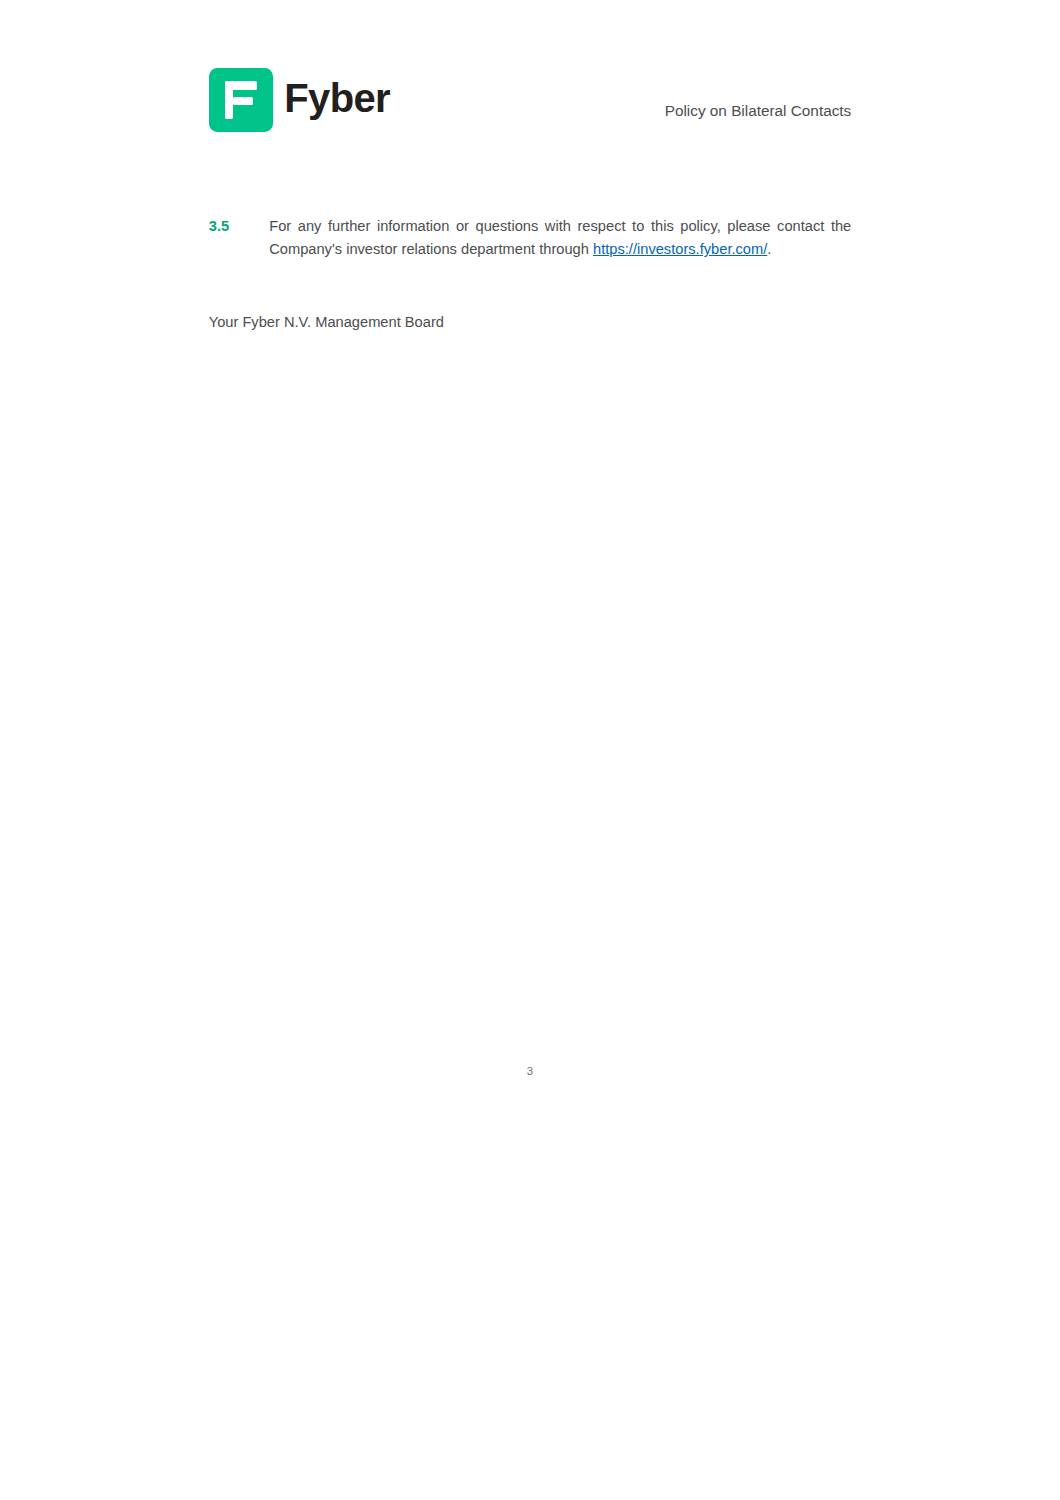Fyber
Policy on Bilateral Contacts
3.5
For any further information or questions with respect to this policy, please contact the Company's investor relations department through https://investors.fyber.com/.
Your Fyber N.V. Management Board
3